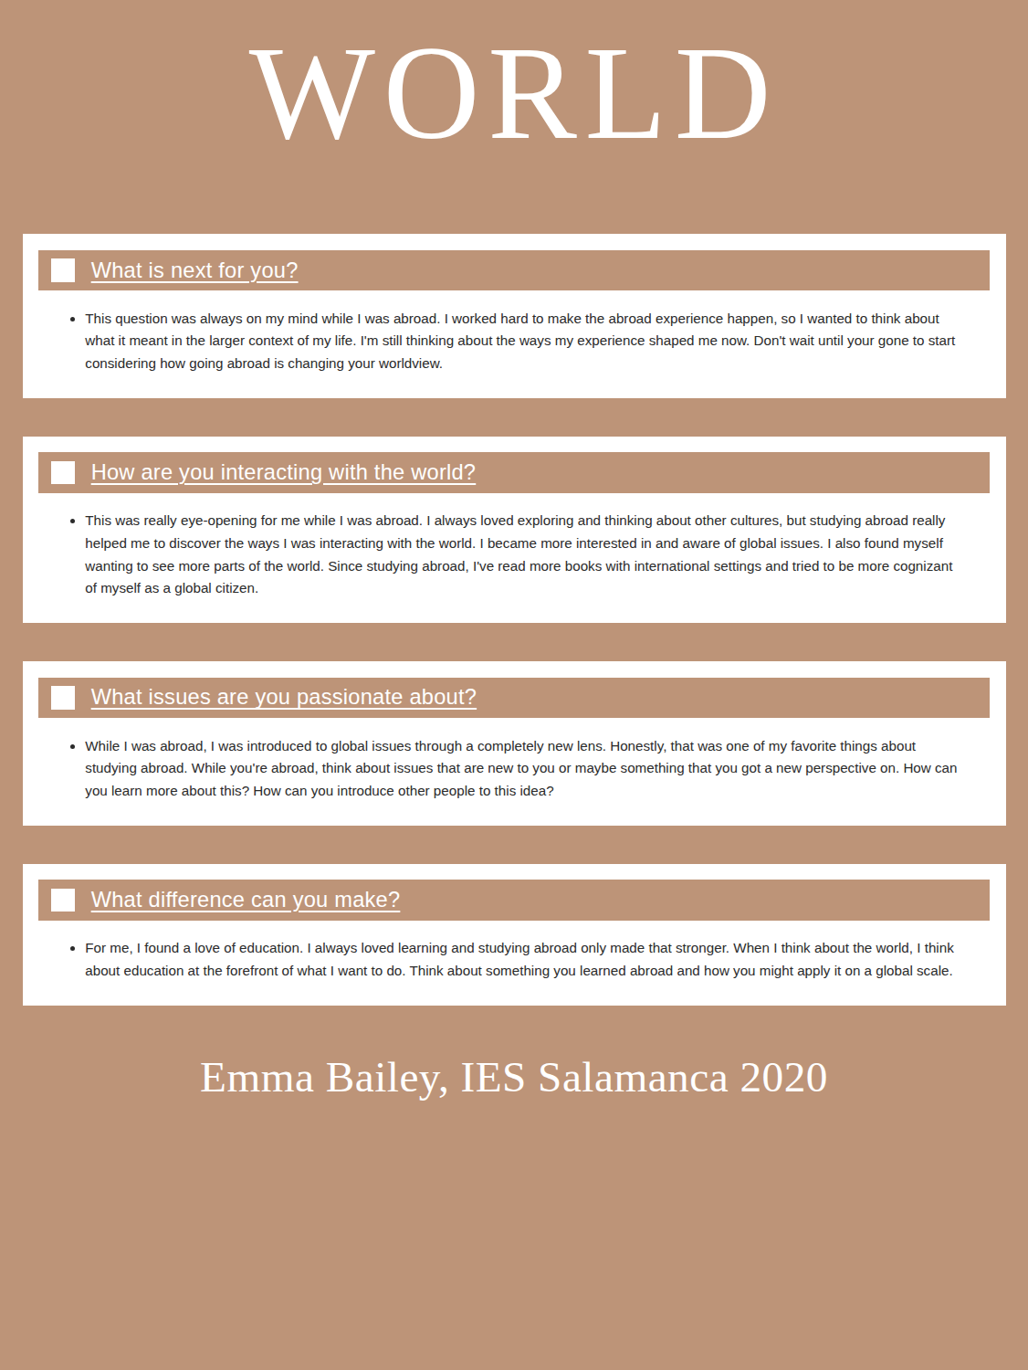WORLD
What is next for you?
This question was always on my mind while I was abroad. I worked hard to make the abroad experience happen, so I wanted to think about what it meant in the larger context of my life. I'm still thinking about the ways my experience shaped me now. Don't wait until your gone to start considering how going abroad is changing your worldview.
How are you interacting with the world?
This was really eye-opening for me while I was abroad. I always loved exploring and thinking about other cultures, but studying abroad really helped me to discover the ways I was interacting with the world. I became more interested in and aware of global issues. I also found myself wanting to see more parts of the world. Since studying abroad, I've read more books with international settings and tried to be more cognizant of myself as a global citizen.
What issues are you passionate about?
While I was abroad, I was introduced to global issues through a completely new lens. Honestly, that was one of my favorite things about studying abroad. While you're abroad, think about issues that are new to you or maybe something that you got a new perspective on. How can you learn more about this? How can you introduce other people to this idea?
What difference can you make?
For me, I found a love of education. I always loved learning and studying abroad only made that stronger. When I think about the world, I think about education at the forefront of what I want to do. Think about something you learned abroad and how you might apply it on a global scale.
Emma Bailey, IES Salamanca 2020